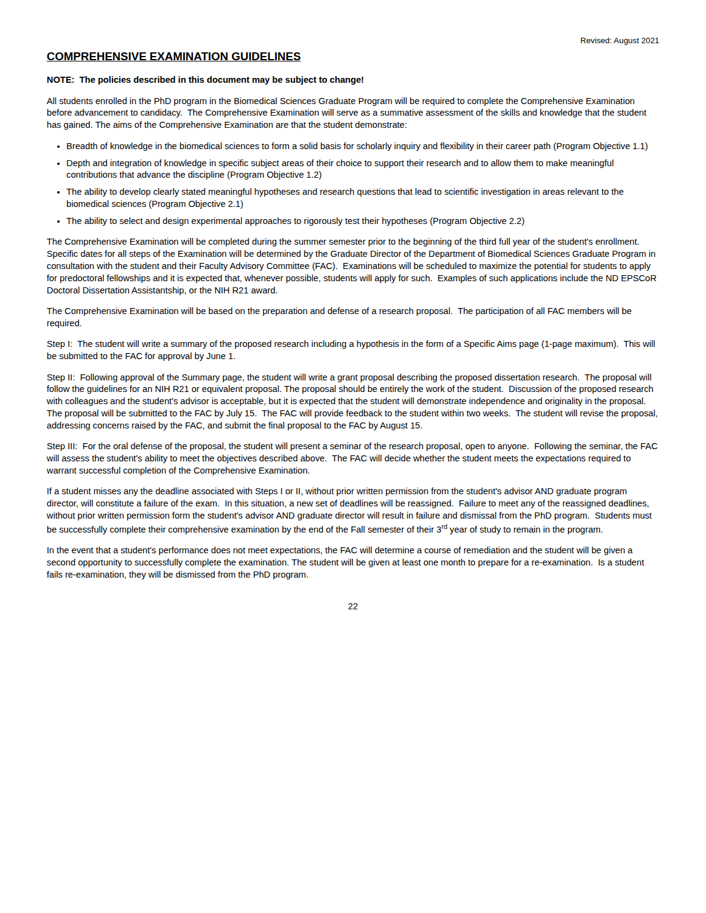Revised: August 2021
COMPREHENSIVE EXAMINATION GUIDELINES
NOTE: The policies described in this document may be subject to change!
All students enrolled in the PhD program in the Biomedical Sciences Graduate Program will be required to complete the Comprehensive Examination before advancement to candidacy. The Comprehensive Examination will serve as a summative assessment of the skills and knowledge that the student has gained. The aims of the Comprehensive Examination are that the student demonstrate:
Breadth of knowledge in the biomedical sciences to form a solid basis for scholarly inquiry and flexibility in their career path (Program Objective 1.1)
Depth and integration of knowledge in specific subject areas of their choice to support their research and to allow them to make meaningful contributions that advance the discipline (Program Objective 1.2)
The ability to develop clearly stated meaningful hypotheses and research questions that lead to scientific investigation in areas relevant to the biomedical sciences (Program Objective 2.1)
The ability to select and design experimental approaches to rigorously test their hypotheses (Program Objective 2.2)
The Comprehensive Examination will be completed during the summer semester prior to the beginning of the third full year of the student's enrollment. Specific dates for all steps of the Examination will be determined by the Graduate Director of the Department of Biomedical Sciences Graduate Program in consultation with the student and their Faculty Advisory Committee (FAC). Examinations will be scheduled to maximize the potential for students to apply for predoctoral fellowships and it is expected that, whenever possible, students will apply for such. Examples of such applications include the ND EPSCoR Doctoral Dissertation Assistantship, or the NIH R21 award.
The Comprehensive Examination will be based on the preparation and defense of a research proposal. The participation of all FAC members will be required.
Step I: The student will write a summary of the proposed research including a hypothesis in the form of a Specific Aims page (1-page maximum). This will be submitted to the FAC for approval by June 1.
Step II: Following approval of the Summary page, the student will write a grant proposal describing the proposed dissertation research. The proposal will follow the guidelines for an NIH R21 or equivalent proposal. The proposal should be entirely the work of the student. Discussion of the proposed research with colleagues and the student's advisor is acceptable, but it is expected that the student will demonstrate independence and originality in the proposal. The proposal will be submitted to the FAC by July 15. The FAC will provide feedback to the student within two weeks. The student will revise the proposal, addressing concerns raised by the FAC, and submit the final proposal to the FAC by August 15.
Step III: For the oral defense of the proposal, the student will present a seminar of the research proposal, open to anyone. Following the seminar, the FAC will assess the student's ability to meet the objectives described above. The FAC will decide whether the student meets the expectations required to warrant successful completion of the Comprehensive Examination.
If a student misses any the deadline associated with Steps I or II, without prior written permission from the student's advisor AND graduate program director, will constitute a failure of the exam. In this situation, a new set of deadlines will be reassigned. Failure to meet any of the reassigned deadlines, without prior written permission form the student's advisor AND graduate director will result in failure and dismissal from the PhD program. Students must be successfully complete their comprehensive examination by the end of the Fall semester of their 3rd year of study to remain in the program.
In the event that a student's performance does not meet expectations, the FAC will determine a course of remediation and the student will be given a second opportunity to successfully complete the examination. The student will be given at least one month to prepare for a re-examination. Is a student fails re-examination, they will be dismissed from the PhD program.
22